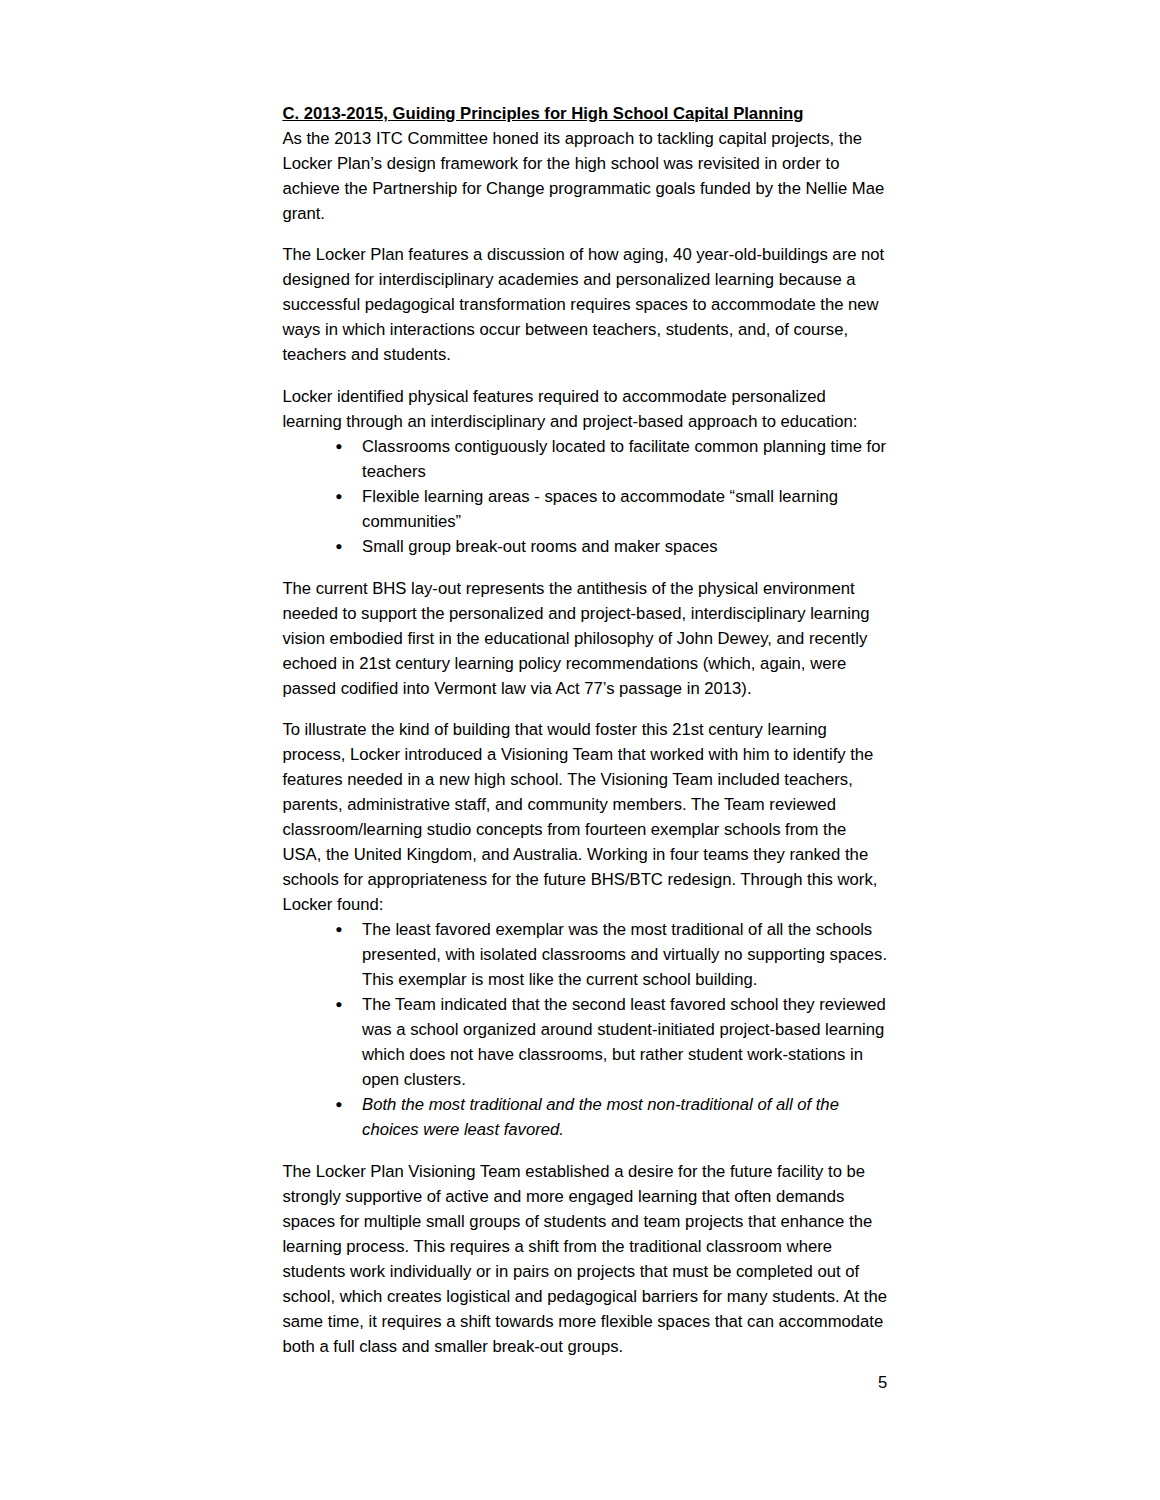C. 2013-2015, Guiding Principles for High School Capital Planning
As the 2013 ITC Committee honed its approach to tackling capital projects, the Locker Plan’s design framework for the high school was revisited in order to achieve the Partnership for Change programmatic goals funded by the Nellie Mae grant.
The Locker Plan features a discussion of how aging, 40 year-old-buildings are not designed for interdisciplinary academies and personalized learning because a successful pedagogical transformation requires spaces to accommodate the new ways in which interactions occur between teachers, students, and, of course, teachers and students.
Locker identified physical features required to accommodate personalized learning through an interdisciplinary and project-based approach to education:
Classrooms contiguously located to facilitate common planning time for teachers
Flexible learning areas - spaces to accommodate “small learning communities”
Small group break-out rooms and maker spaces
The current BHS lay-out represents the antithesis of the physical environment needed to support the personalized and project-based, interdisciplinary learning vision embodied first in the educational philosophy of John Dewey, and recently echoed in 21st century learning policy recommendations (which, again, were passed codified into Vermont law via Act 77’s passage in 2013).
To illustrate the kind of building that would foster this 21st century learning process, Locker introduced a Visioning Team that worked with him to identify the features needed in a new high school. The Visioning Team included teachers, parents, administrative staff, and community members. The Team reviewed classroom/learning studio concepts from fourteen exemplar schools from the USA, the United Kingdom, and Australia. Working in four teams they ranked the schools for appropriateness for the future BHS/BTC redesign. Through this work, Locker found:
The least favored exemplar was the most traditional of all the schools presented, with isolated classrooms and virtually no supporting spaces. This exemplar is most like the current school building.
The Team indicated that the second least favored school they reviewed was a school organized around student-initiated project-based learning which does not have classrooms, but rather student work-stations in open clusters.
Both the most traditional and the most non-traditional of all of the choices were least favored.
The Locker Plan Visioning Team established a desire for the future facility to be strongly supportive of active and more engaged learning that often demands spaces for multiple small groups of students and team projects that enhance the learning process. This requires a shift from the traditional classroom where students work individually or in pairs on projects that must be completed out of school, which creates logistical and pedagogical barriers for many students. At the same time, it requires a shift towards more flexible spaces that can accommodate both a full class and smaller break-out groups.
5